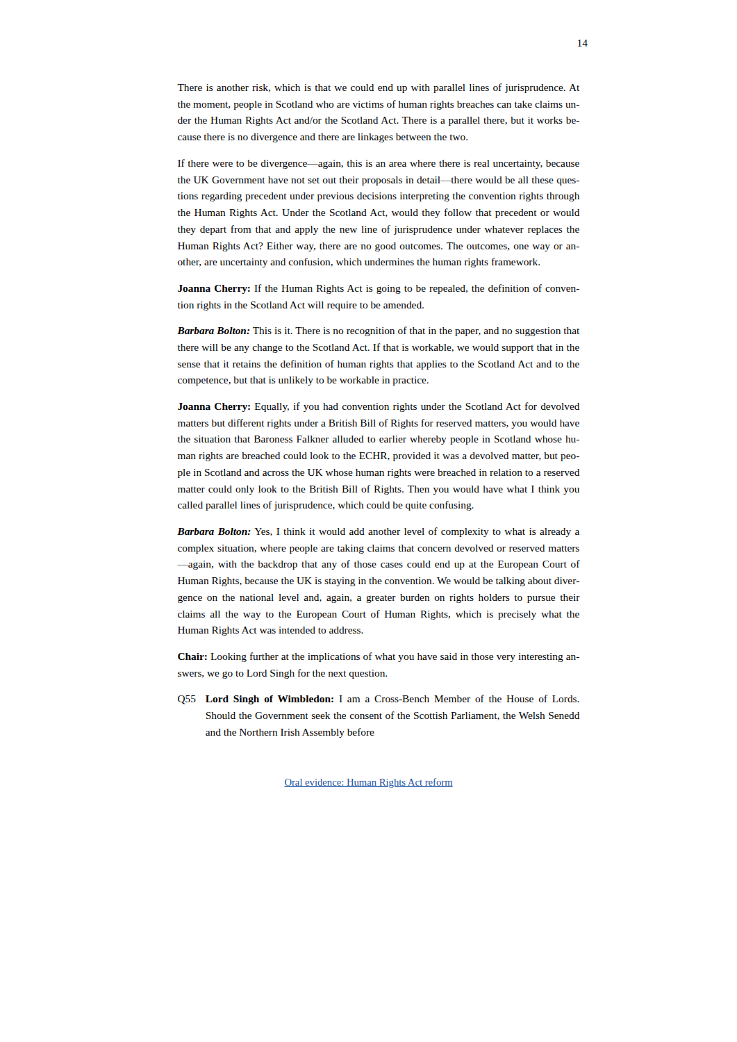14
There is another risk, which is that we could end up with parallel lines of jurisprudence. At the moment, people in Scotland who are victims of human rights breaches can take claims under the Human Rights Act and/or the Scotland Act. There is a parallel there, but it works because there is no divergence and there are linkages between the two.
If there were to be divergence—again, this is an area where there is real uncertainty, because the UK Government have not set out their proposals in detail—there would be all these questions regarding precedent under previous decisions interpreting the convention rights through the Human Rights Act. Under the Scotland Act, would they follow that precedent or would they depart from that and apply the new line of jurisprudence under whatever replaces the Human Rights Act? Either way, there are no good outcomes. The outcomes, one way or another, are uncertainty and confusion, which undermines the human rights framework.
Joanna Cherry: If the Human Rights Act is going to be repealed, the definition of convention rights in the Scotland Act will require to be amended.
Barbara Bolton: This is it. There is no recognition of that in the paper, and no suggestion that there will be any change to the Scotland Act. If that is workable, we would support that in the sense that it retains the definition of human rights that applies to the Scotland Act and to the competence, but that is unlikely to be workable in practice.
Joanna Cherry: Equally, if you had convention rights under the Scotland Act for devolved matters but different rights under a British Bill of Rights for reserved matters, you would have the situation that Baroness Falkner alluded to earlier whereby people in Scotland whose human rights are breached could look to the ECHR, provided it was a devolved matter, but people in Scotland and across the UK whose human rights were breached in relation to a reserved matter could only look to the British Bill of Rights. Then you would have what I think you called parallel lines of jurisprudence, which could be quite confusing.
Barbara Bolton: Yes, I think it would add another level of complexity to what is already a complex situation, where people are taking claims that concern devolved or reserved matters—again, with the backdrop that any of those cases could end up at the European Court of Human Rights, because the UK is staying in the convention. We would be talking about divergence on the national level and, again, a greater burden on rights holders to pursue their claims all the way to the European Court of Human Rights, which is precisely what the Human Rights Act was intended to address.
Chair: Looking further at the implications of what you have said in those very interesting answers, we go to Lord Singh for the next question.
Q55
Lord Singh of Wimbledon: I am a Cross-Bench Member of the House of Lords. Should the Government seek the consent of the Scottish Parliament, the Welsh Senedd and the Northern Irish Assembly before
Oral evidence: Human Rights Act reform